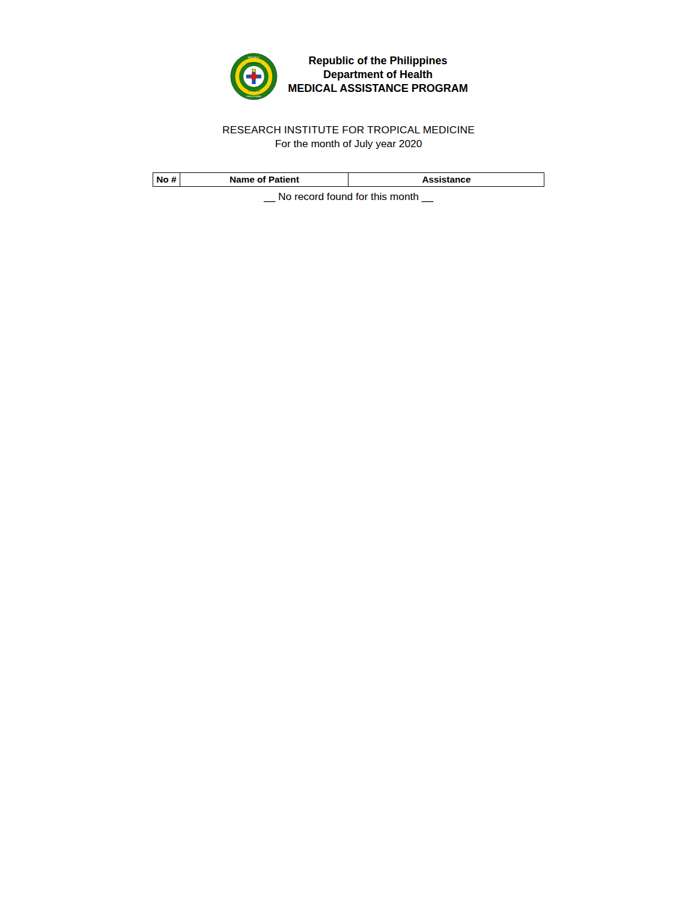REPUBLIC PHILIPPINES DEPARTMENT OF HEALTH
Republic of the Philippines
Department of Health
MEDICAL ASSISTANCE PROGRAM
RESEARCH INSTITUTE FOR TROPICAL MEDICINE
For the month of July year 2020
| No # | Name of Patient | Assistance |
| --- | --- | --- |
__ No record found for this month __